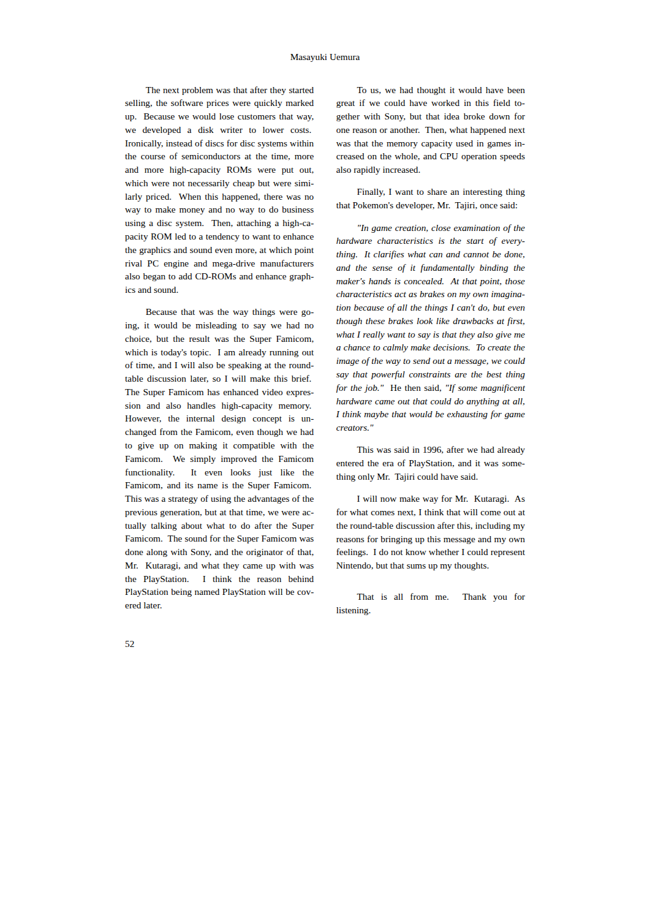Masayuki Uemura
The next problem was that after they started selling, the software prices were quickly marked up. Because we would lose customers that way, we developed a disk writer to lower costs. Ironically, instead of discs for disc systems within the course of semiconductors at the time, more and more high-capacity ROMs were put out, which were not necessarily cheap but were similarly priced. When this happened, there was no way to make money and no way to do business using a disc system. Then, attaching a high-capacity ROM led to a tendency to want to enhance the graphics and sound even more, at which point rival PC engine and mega-drive manufacturers also began to add CD-ROMs and enhance graphics and sound.
Because that was the way things were going, it would be misleading to say we had no choice, but the result was the Super Famicom, which is today's topic. I am already running out of time, and I will also be speaking at the round-table discussion later, so I will make this brief. The Super Famicom has enhanced video expression and also handles high-capacity memory. However, the internal design concept is unchanged from the Famicom, even though we had to give up on making it compatible with the Famicom. We simply improved the Famicom functionality. It even looks just like the Famicom, and its name is the Super Famicom. This was a strategy of using the advantages of the previous generation, but at that time, we were actually talking about what to do after the Super Famicom. The sound for the Super Famicom was done along with Sony, and the originator of that, Mr. Kutaragi, and what they came up with was the PlayStation. I think the reason behind PlayStation being named PlayStation will be covered later.
To us, we had thought it would have been great if we could have worked in this field together with Sony, but that idea broke down for one reason or another. Then, what happened next was that the memory capacity used in games increased on the whole, and CPU operation speeds also rapidly increased.
Finally, I want to share an interesting thing that Pokemon's developer, Mr. Tajiri, once said:
"In game creation, close examination of the hardware characteristics is the start of everything. It clarifies what can and cannot be done, and the sense of it fundamentally binding the maker's hands is concealed. At that point, those characteristics act as brakes on my own imagination because of all the things I can't do, but even though these brakes look like drawbacks at first, what I really want to say is that they also give me a chance to calmly make decisions. To create the image of the way to send out a message, we could say that powerful constraints are the best thing for the job." He then said, "If some magnificent hardware came out that could do anything at all, I think maybe that would be exhausting for game creators."
This was said in 1996, after we had already entered the era of PlayStation, and it was something only Mr. Tajiri could have said.
I will now make way for Mr. Kutaragi. As for what comes next, I think that will come out at the round-table discussion after this, including my reasons for bringing up this message and my own feelings. I do not know whether I could represent Nintendo, but that sums up my thoughts.
That is all from me. Thank you for listening.
52